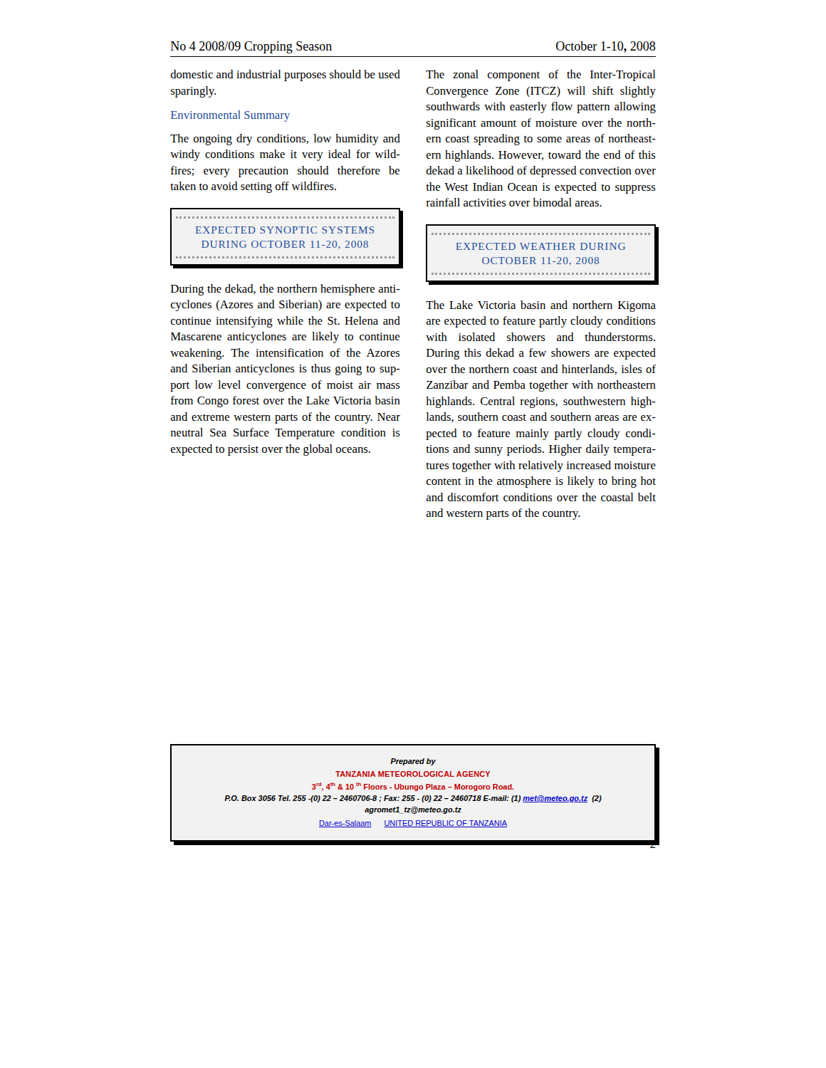No 4 2008/09 Cropping Season
October 1-10, 2008
domestic and industrial purposes should be used sparingly.
Environmental Summary
The ongoing dry conditions, low humidity and windy conditions make it very ideal for wildfires; every precaution should therefore be taken to avoid setting off wildfires.
Expected synoptic systems
during October 11-20, 2008
During the dekad, the northern hemisphere anticyclones (Azores and Siberian) are expected to continue intensifying while the St. Helena and Mascarene anticyclones are likely to continue weakening. The intensification of the Azores and Siberian anticyclones is thus going to support low level convergence of moist air mass from Congo forest over the Lake Victoria basin and extreme western parts of the country. Near neutral Sea Surface Temperature condition is expected to persist over the global oceans.
The zonal component of the Inter-Tropical Convergence Zone (ITCZ) will shift slightly southwards with easterly flow pattern allowing significant amount of moisture over the northern coast spreading to some areas of northeastern highlands. However, toward the end of this dekad a likelihood of depressed convection over the West Indian Ocean is expected to suppress rainfall activities over bimodal areas.
Expected weather during
October 11-20, 2008
The Lake Victoria basin and northern Kigoma are expected to feature partly cloudy conditions with isolated showers and thunderstorms. During this dekad a few showers are expected over the northern coast and hinterlands, isles of Zanzibar and Pemba together with northeastern highlands. Central regions, southwestern highlands, southern coast and southern areas are expected to feature mainly partly cloudy conditions and sunny periods. Higher daily temperatures together with relatively increased moisture content in the atmosphere is likely to bring hot and discomfort conditions over the coastal belt and western parts of the country.
Prepared by
TANZANIA METEOROLOGICAL AGENCY
3rd, 4th & 10 th Floors - Ubungo Plaza – Morogoro Road.
P.O. Box 3056 Tel. 255 -(0) 22 – 2460706-8 ; Fax: 255 - (0) 22 – 2460718 E-mail: (1) met@meteo.go.tz (2) agromet1_tz@meteo.go.tz
Dar-es-Salaam UNITED REPUBLIC OF TANZANIA
2